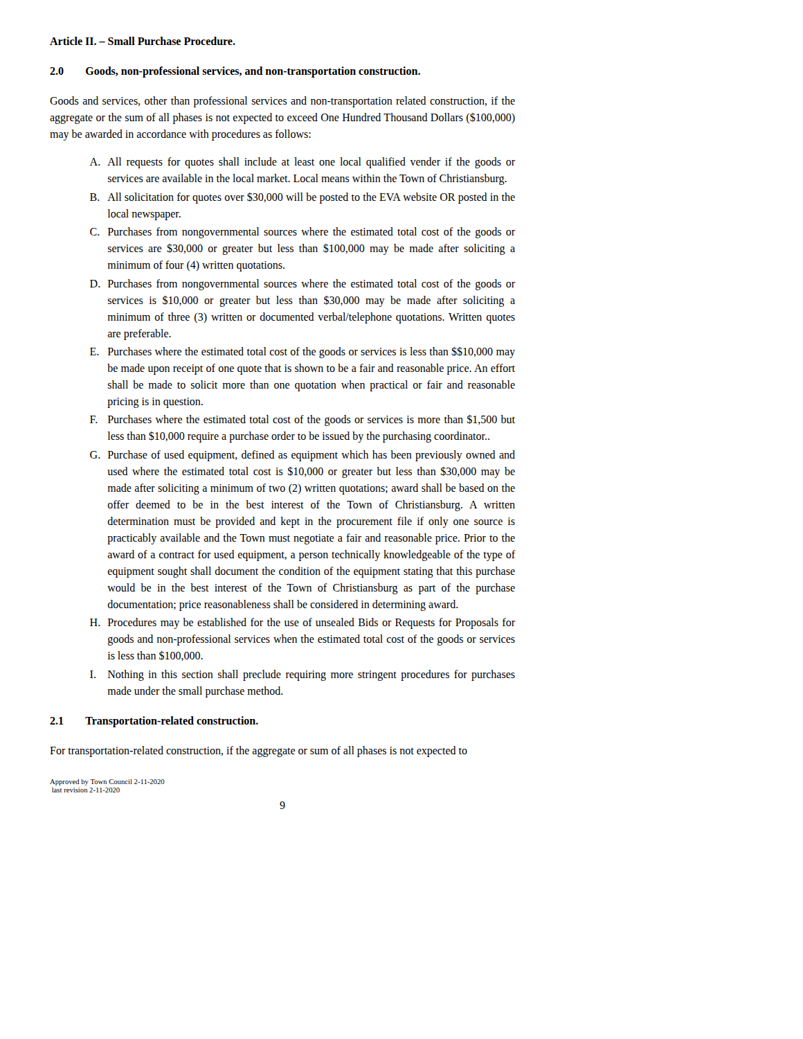Article II. – Small Purchase Procedure.
2.0 Goods, non-professional services, and non-transportation construction.
Goods and services, other than professional services and non-transportation related construction, if the aggregate or the sum of all phases is not expected to exceed One Hundred Thousand Dollars ($100,000) may be awarded in accordance with procedures as follows:
A. All requests for quotes shall include at least one local qualified vender if the goods or services are available in the local market. Local means within the Town of Christiansburg.
B. All solicitation for quotes over $30,000 will be posted to the EVA website OR posted in the local newspaper.
C. Purchases from nongovernmental sources where the estimated total cost of the goods or services are $30,000 or greater but less than $100,000 may be made after soliciting a minimum of four (4) written quotations.
D. Purchases from nongovernmental sources where the estimated total cost of the goods or services is $10,000 or greater but less than $30,000 may be made after soliciting a minimum of three (3) written or documented verbal/telephone quotations. Written quotes are preferable.
E. Purchases where the estimated total cost of the goods or services is less than $$10,000 may be made upon receipt of one quote that is shown to be a fair and reasonable price. An effort shall be made to solicit more than one quotation when practical or fair and reasonable pricing is in question.
F. Purchases where the estimated total cost of the goods or services is more than $1,500 but less than $10,000 require a purchase order to be issued by the purchasing coordinator..
G. Purchase of used equipment, defined as equipment which has been previously owned and used where the estimated total cost is $10,000 or greater but less than $30,000 may be made after soliciting a minimum of two (2) written quotations; award shall be based on the offer deemed to be in the best interest of the Town of Christiansburg. A written determination must be provided and kept in the procurement file if only one source is practicably available and the Town must negotiate a fair and reasonable price. Prior to the award of a contract for used equipment, a person technically knowledgeable of the type of equipment sought shall document the condition of the equipment stating that this purchase would be in the best interest of the Town of Christiansburg as part of the purchase documentation; price reasonableness shall be considered in determining award.
H. Procedures may be established for the use of unsealed Bids or Requests for Proposals for goods and non-professional services when the estimated total cost of the goods or services is less than $100,000.
I. Nothing in this section shall preclude requiring more stringent procedures for purchases made under the small purchase method.
2.1 Transportation-related construction.
For transportation-related construction, if the aggregate or sum of all phases is not expected to
Approved by Town Council 2-11-2020
last revision 2-11-2020
9